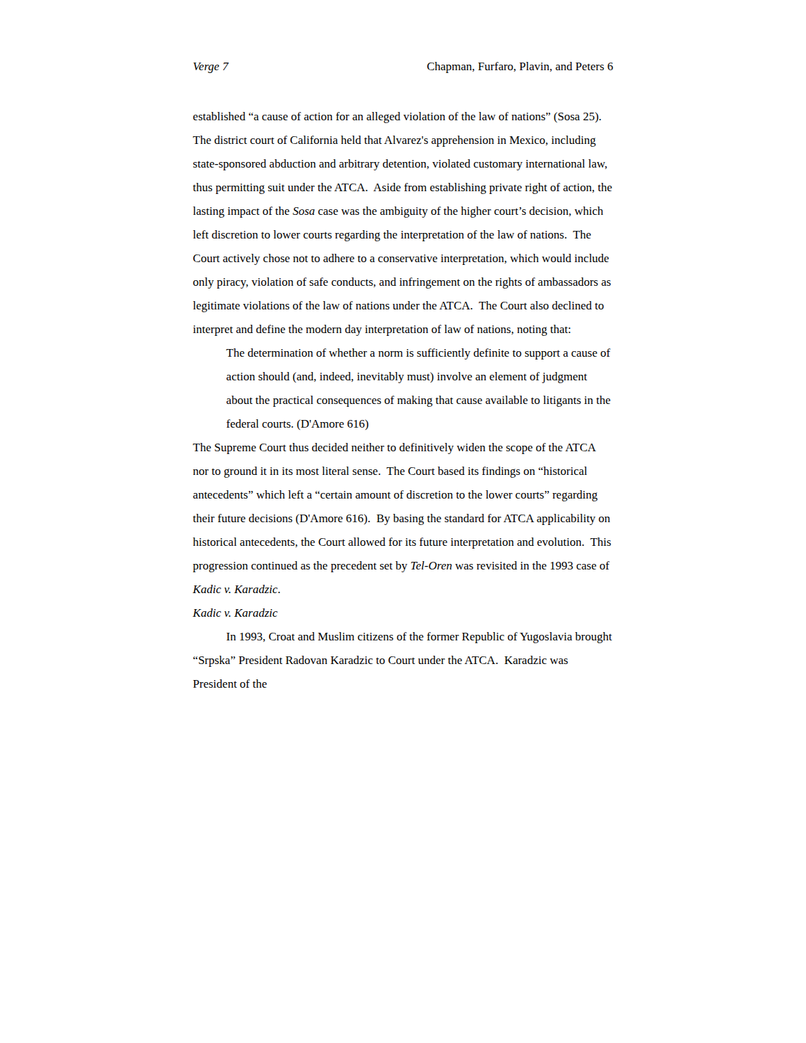Verge 7 Chapman, Furfaro, Plavin, and Peters 6
established “a cause of action for an alleged violation of the law of nations” (Sosa 25). The district court of California held that Alvarez's apprehension in Mexico, including state-sponsored abduction and arbitrary detention, violated customary international law, thus permitting suit under the ATCA. Aside from establishing private right of action, the lasting impact of the Sosa case was the ambiguity of the higher court’s decision, which left discretion to lower courts regarding the interpretation of the law of nations. The Court actively chose not to adhere to a conservative interpretation, which would include only piracy, violation of safe conducts, and infringement on the rights of ambassadors as legitimate violations of the law of nations under the ATCA. The Court also declined to interpret and define the modern day interpretation of law of nations, noting that:
The determination of whether a norm is sufficiently definite to support a cause of action should (and, indeed, inevitably must) involve an element of judgment about the practical consequences of making that cause available to litigants in the federal courts. (D'Amore 616)
The Supreme Court thus decided neither to definitively widen the scope of the ATCA nor to ground it in its most literal sense. The Court based its findings on “historical antecedents” which left a “certain amount of discretion to the lower courts” regarding their future decisions (D'Amore 616). By basing the standard for ATCA applicability on historical antecedents, the Court allowed for its future interpretation and evolution. This progression continued as the precedent set by Tel-Oren was revisited in the 1993 case of Kadic v. Karadzic.
Kadic v. Karadzic
In 1993, Croat and Muslim citizens of the former Republic of Yugoslavia brought “Srpska” President Radovan Karadzic to Court under the ATCA. Karadzic was President of the